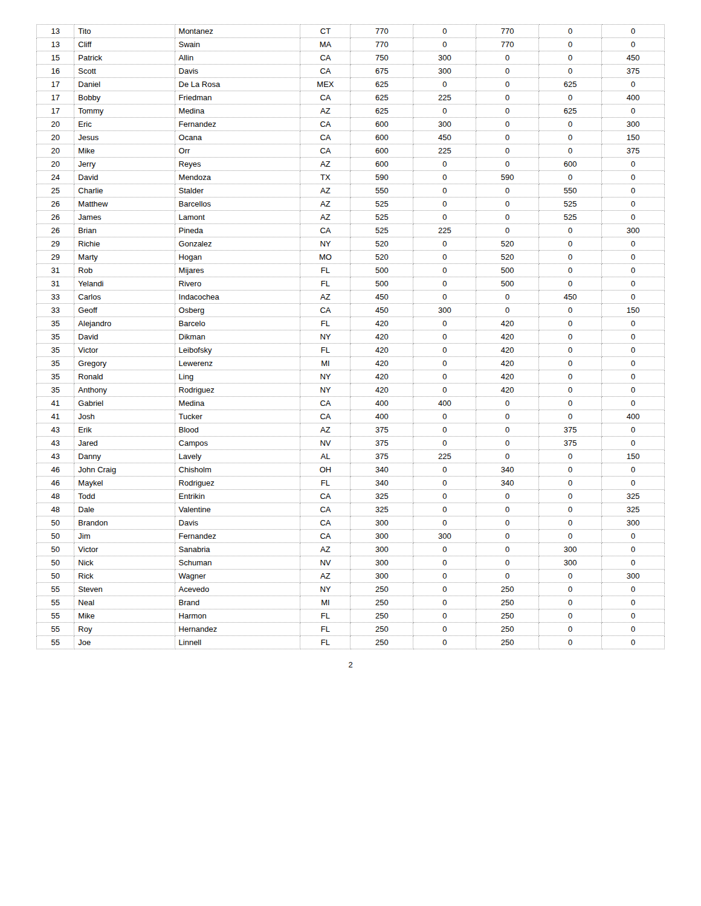| 13 | Tito | Montanez | CT | 770 | 0 | 770 | 0 | 0 |
| 13 | Cliff | Swain | MA | 770 | 0 | 770 | 0 | 0 |
| 15 | Patrick | Allin | CA | 750 | 300 | 0 | 0 | 450 |
| 16 | Scott | Davis | CA | 675 | 300 | 0 | 0 | 375 |
| 17 | Daniel | De La Rosa | MEX | 625 | 0 | 0 | 625 | 0 |
| 17 | Bobby | Friedman | CA | 625 | 225 | 0 | 0 | 400 |
| 17 | Tommy | Medina | AZ | 625 | 0 | 0 | 625 | 0 |
| 20 | Eric | Fernandez | CA | 600 | 300 | 0 | 0 | 300 |
| 20 | Jesus | Ocana | CA | 600 | 450 | 0 | 0 | 150 |
| 20 | Mike | Orr | CA | 600 | 225 | 0 | 0 | 375 |
| 20 | Jerry | Reyes | AZ | 600 | 0 | 0 | 600 | 0 |
| 24 | David | Mendoza | TX | 590 | 0 | 590 | 0 | 0 |
| 25 | Charlie | Stalder | AZ | 550 | 0 | 0 | 550 | 0 |
| 26 | Matthew | Barcellos | AZ | 525 | 0 | 0 | 525 | 0 |
| 26 | James | Lamont | AZ | 525 | 0 | 0 | 525 | 0 |
| 26 | Brian | Pineda | CA | 525 | 225 | 0 | 0 | 300 |
| 29 | Richie | Gonzalez | NY | 520 | 0 | 520 | 0 | 0 |
| 29 | Marty | Hogan | MO | 520 | 0 | 520 | 0 | 0 |
| 31 | Rob | Mijares | FL | 500 | 0 | 500 | 0 | 0 |
| 31 | Yelandi | Rivero | FL | 500 | 0 | 500 | 0 | 0 |
| 33 | Carlos | Indacochea | AZ | 450 | 0 | 0 | 450 | 0 |
| 33 | Geoff | Osberg | CA | 450 | 300 | 0 | 0 | 150 |
| 35 | Alejandro | Barcelo | FL | 420 | 0 | 420 | 0 | 0 |
| 35 | David | Dikman | NY | 420 | 0 | 420 | 0 | 0 |
| 35 | Victor | Leibofsky | FL | 420 | 0 | 420 | 0 | 0 |
| 35 | Gregory | Lewerenz | MI | 420 | 0 | 420 | 0 | 0 |
| 35 | Ronald | Ling | NY | 420 | 0 | 420 | 0 | 0 |
| 35 | Anthony | Rodriguez | NY | 420 | 0 | 420 | 0 | 0 |
| 41 | Gabriel | Medina | CA | 400 | 400 | 0 | 0 | 0 |
| 41 | Josh | Tucker | CA | 400 | 0 | 0 | 0 | 400 |
| 43 | Erik | Blood | AZ | 375 | 0 | 0 | 375 | 0 |
| 43 | Jared | Campos | NV | 375 | 0 | 0 | 375 | 0 |
| 43 | Danny | Lavely | AL | 375 | 225 | 0 | 0 | 150 |
| 46 | John Craig | Chisholm | OH | 340 | 0 | 340 | 0 | 0 |
| 46 | Maykel | Rodriguez | FL | 340 | 0 | 340 | 0 | 0 |
| 48 | Todd | Entrikin | CA | 325 | 0 | 0 | 0 | 325 |
| 48 | Dale | Valentine | CA | 325 | 0 | 0 | 0 | 325 |
| 50 | Brandon | Davis | CA | 300 | 0 | 0 | 0 | 300 |
| 50 | Jim | Fernandez | CA | 300 | 300 | 0 | 0 | 0 |
| 50 | Victor | Sanabria | AZ | 300 | 0 | 0 | 300 | 0 |
| 50 | Nick | Schuman | NV | 300 | 0 | 0 | 300 | 0 |
| 50 | Rick | Wagner | AZ | 300 | 0 | 0 | 0 | 300 |
| 55 | Steven | Acevedo | NY | 250 | 0 | 250 | 0 | 0 |
| 55 | Neal | Brand | MI | 250 | 0 | 250 | 0 | 0 |
| 55 | Mike | Harmon | FL | 250 | 0 | 250 | 0 | 0 |
| 55 | Roy | Hernandez | FL | 250 | 0 | 250 | 0 | 0 |
| 55 | Joe | Linnell | FL | 250 | 0 | 250 | 0 | 0 |
2